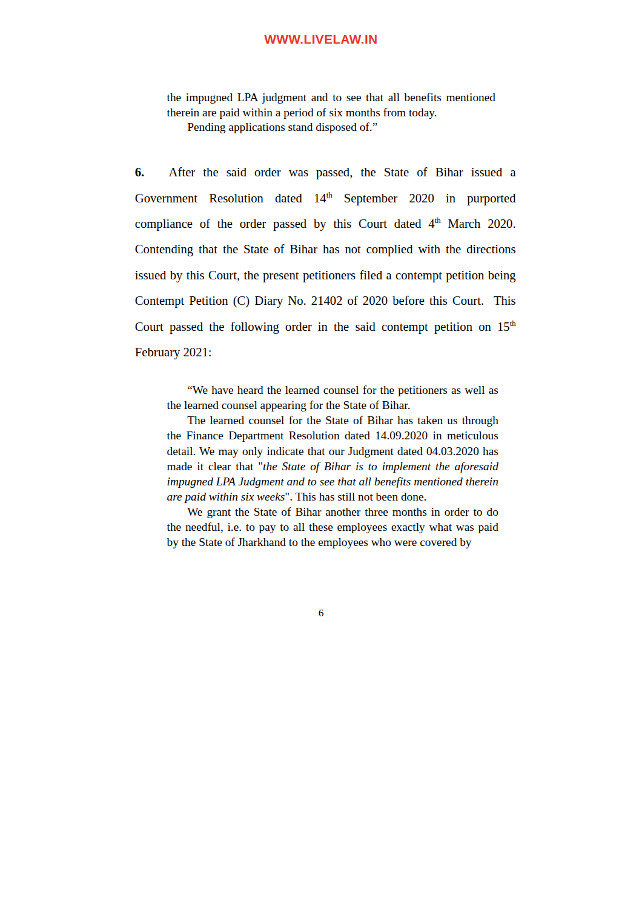WWW.LIVELAW.IN
the impugned LPA judgment and to see that all benefits mentioned therein are paid within a period of six months from today.
Pending applications stand disposed of.”
6. After the said order was passed, the State of Bihar issued a Government Resolution dated 14th September 2020 in purported compliance of the order passed by this Court dated 4th March 2020. Contending that the State of Bihar has not complied with the directions issued by this Court, the present petitioners filed a contempt petition being Contempt Petition (C) Diary No. 21402 of 2020 before this Court. This Court passed the following order in the said contempt petition on 15th February 2021:
“We have heard the learned counsel for the petitioners as well as the learned counsel appearing for the State of Bihar.
The learned counsel for the State of Bihar has taken us through the Finance Department Resolution dated 14.09.2020 in meticulous detail. We may only indicate that our Judgment dated 04.03.2020 has made it clear that "the State of Bihar is to implement the aforesaid impugned LPA Judgment and to see that all benefits mentioned therein are paid within six weeks". This has still not been done.
We grant the State of Bihar another three months in order to do the needful, i.e. to pay to all these employees exactly what was paid by the State of Jharkhand to the employees who were covered by
6